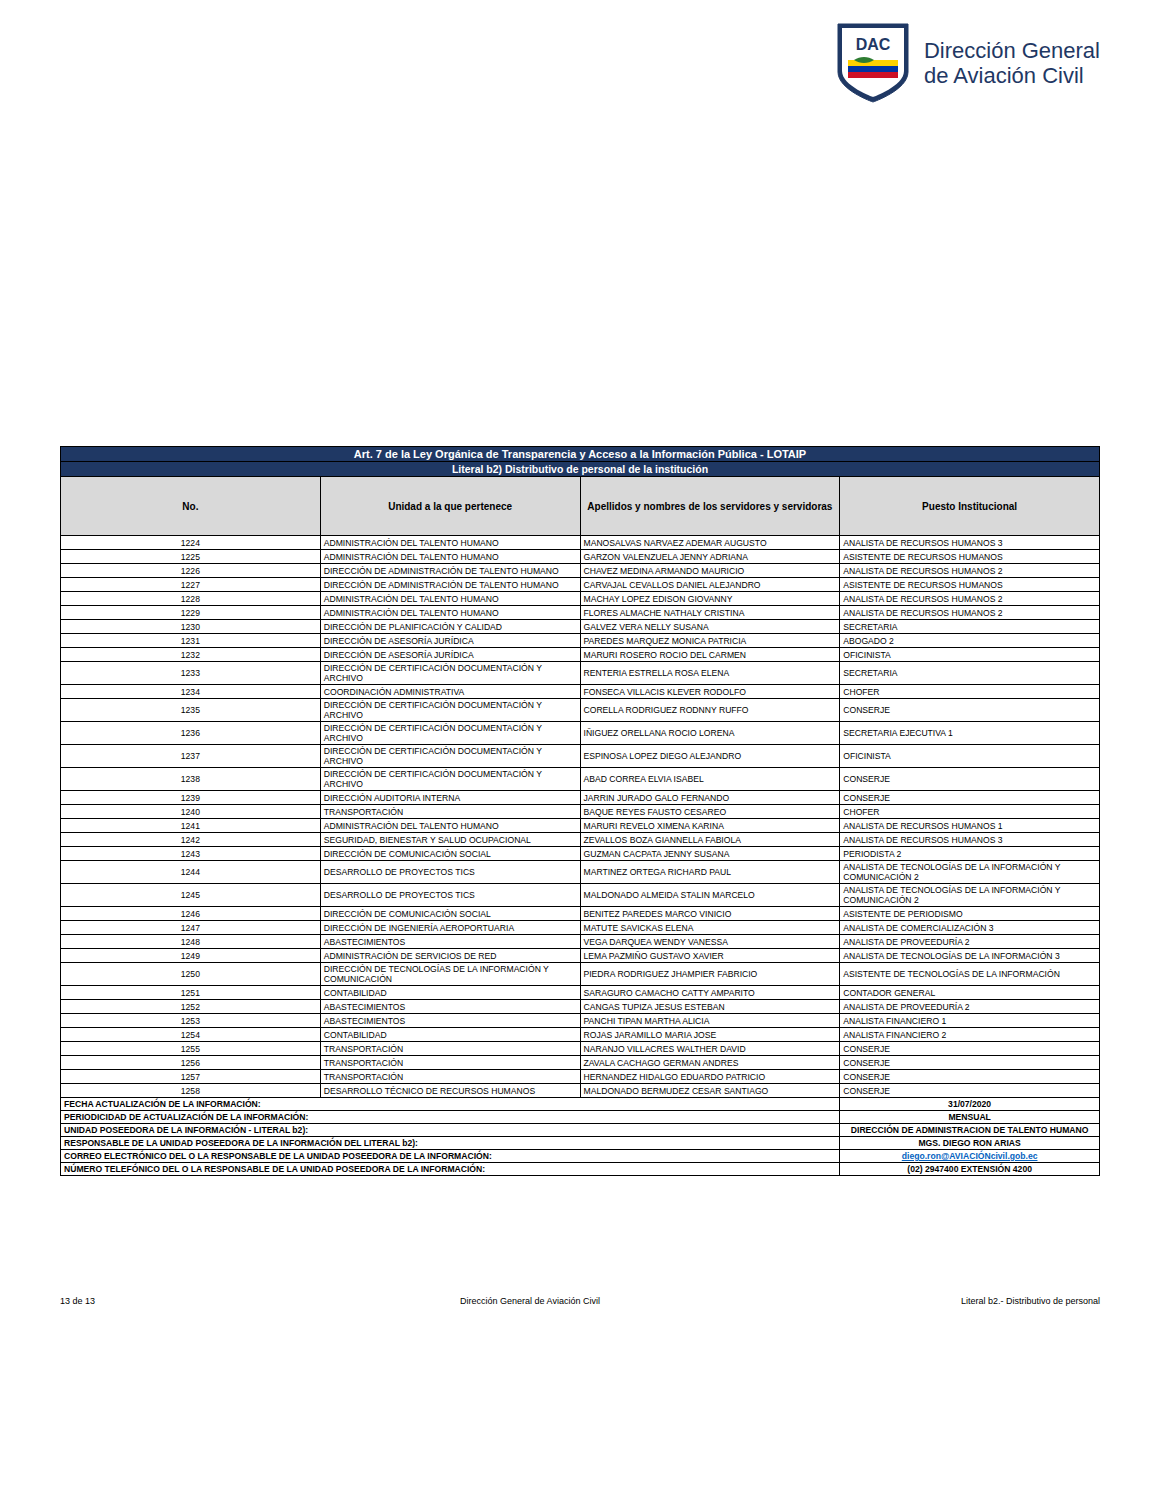DAC
Dirección General de Aviación Civil
| Art. 7 de la Ley Orgánica de Transparencia y Acceso a la Información Pública - LOTAIP |
| Literal b2) Distributivo de personal de la institución |
| No. | Unidad a la que pertenece | Apellidos y nombres de los servidores y servidoras | Puesto Institucional |
| 1224 | ADMINISTRACIÓN DEL TALENTO HUMANO | MANOSALVAS NARVAEZ ADEMAR AUGUSTO | ANALISTA DE RECURSOS HUMANOS 3 |
| 1225 | ADMINISTRACIÓN DEL TALENTO HUMANO | GARZON VALENZUELA JENNY ADRIANA | ASISTENTE DE RECURSOS HUMANOS |
| 1226 | DIRECCIÓN DE ADMINISTRACIÓN DE TALENTO HUMANO | CHAVEZ MEDINA ARMANDO MAURICIO | ANALISTA DE RECURSOS HUMANOS 2 |
| 1227 | DIRECCIÓN DE ADMINISTRACIÓN DE TALENTO HUMANO | CARVAJAL CEVALLOS DANIEL ALEJANDRO | ASISTENTE DE RECURSOS HUMANOS |
| 1228 | ADMINISTRACIÓN DEL TALENTO HUMANO | MACHAY LOPEZ EDISON GIOVANNY | ANALISTA DE RECURSOS HUMANOS 2 |
| 1229 | ADMINISTRACIÓN DEL TALENTO HUMANO | FLORES ALMACHE NATHALY CRISTINA | ANALISTA DE RECURSOS HUMANOS 2 |
| 1230 | DIRECCIÓN DE PLANIFICACIÓN Y CALIDAD | GALVEZ VERA NELLY SUSANA | SECRETARIA |
| 1231 | DIRECCIÓN DE ASESORÍA JURÍDICA | PAREDES MARQUEZ MONICA PATRICIA | ABOGADO 2 |
| 1232 | DIRECCIÓN DE ASESORÍA JURÍDICA | MARURI ROSERO ROCIO DEL CARMEN | OFICINISTA |
| 1233 | DIRECCIÓN DE CERTIFICACIÓN DOCUMENTACIÓN Y ARCHIVO | RENTERIA ESTRELLA ROSA ELENA | SECRETARIA |
| 1234 | COORDINACIÓN ADMINISTRATIVA | FONSECA VILLACIS KLEVER RODOLFO | CHOFER |
| 1235 | DIRECCIÓN DE CERTIFICACIÓN DOCUMENTACIÓN Y ARCHIVO | CORELLA RODRIGUEZ RODNNY RUFFO | CONSERJE |
| 1236 | DIRECCIÓN DE CERTIFICACIÓN DOCUMENTACIÓN Y ARCHIVO | IÑIGUEZ ORELLANA ROCIO LORENA | SECRETARIA EJECUTIVA 1 |
| 1237 | DIRECCIÓN DE CERTIFICACIÓN DOCUMENTACIÓN Y ARCHIVO | ESPINOSA LOPEZ DIEGO ALEJANDRO | OFICINISTA |
| 1238 | DIRECCIÓN DE CERTIFICACIÓN DOCUMENTACIÓN Y ARCHIVO | ABAD CORREA ELVIA ISABEL | CONSERJE |
| 1239 | DIRECCIÓN AUDITORIA INTERNA | JARRIN JURADO GALO FERNANDO | CONSERJE |
| 1240 | TRANSPORTACIÓN | BAQUE REYES FAUSTO CESAREO | CHOFER |
| 1241 | ADMINISTRACIÓN DEL TALENTO HUMANO | MARURI REVELO XIMENA KARINA | ANALISTA DE RECURSOS HUMANOS 1 |
| 1242 | SEGURIDAD, BIENESTAR Y SALUD OCUPACIONAL | ZEVALLOS BOZA GIANNELLA FABIOLA | ANALISTA DE RECURSOS HUMANOS 3 |
| 1243 | DIRECCIÓN DE COMUNICACIÓN SOCIAL | GUZMAN CACPATA JENNY SUSANA | PERIODISTA 2 |
| 1244 | DESARROLLO DE PROYECTOS TICS | MARTINEZ ORTEGA RICHARD PAUL | ANALISTA DE TECNOLOGÍAS DE LA INFORMACIÓN Y COMUNICACIÓN 2 |
| 1245 | DESARROLLO DE PROYECTOS TICS | MALDONADO ALMEIDA STALIN MARCELO | ANALISTA DE TECNOLOGÍAS DE LA INFORMACIÓN Y COMUNICACIÓN 2 |
| 1246 | DIRECCIÓN DE COMUNICACIÓN SOCIAL | BENITEZ PAREDES MARCO VINICIO | ASISTENTE DE PERIODISMO |
| 1247 | DIRECCIÓN DE INGENIERÍA AEROPORTUARIA | MATUTE SAVICKAS ELENA | ANALISTA DE COMERCIALIZACIÓN 3 |
| 1248 | ABASTECIMIENTOS | VEGA DARQUEA WENDY VANESSA | ANALISTA DE PROVEEDURÍA 2 |
| 1249 | ADMINISTRACIÓN DE SERVICIOS DE RED | LEMA PAZMIÑO GUSTAVO XAVIER | ANALISTA DE TECNOLOGÍAS DE LA INFORMACIÓN 3 |
| 1250 | DIRECCIÓN DE TECNOLOGÍAS DE LA INFORMACIÓN Y COMUNICACIÓN | PIEDRA RODRIGUEZ JHAMPIER FABRICIO | ASISTENTE DE TECNOLOGÍAS DE LA INFORMACIÓN |
| 1251 | CONTABILIDAD | SARAGURO CAMACHO CATTY AMPARITO | CONTADOR GENERAL |
| 1252 | ABASTECIMIENTOS | CANGAS TUPIZA JESUS ESTEBAN | ANALISTA DE PROVEEDURÍA 2 |
| 1253 | ABASTECIMIENTOS | PANCHI TIPAN MARTHA ALICIA | ANALISTA FINANCIERO 1 |
| 1254 | CONTABILIDAD | ROJAS JARAMILLO MARIA JOSE | ANALISTA FINANCIERO 2 |
| 1255 | TRANSPORTACIÓN | NARANJO VILLACRES WALTHER DAVID | CONSERJE |
| 1256 | TRANSPORTACIÓN | ZAVALA CACHAGO GERMAN ANDRES | CONSERJE |
| 1257 | TRANSPORTACIÓN | HERNANDEZ HIDALGO EDUARDO PATRICIO | CONSERJE |
| 1258 | DESARROLLO TÉCNICO DE RECURSOS HUMANOS | MALDONADO BERMUDEZ CESAR SANTIAGO | CONSERJE |
| FECHA ACTUALIZACIÓN DE LA INFORMACIÓN: | 31/07/2020 |
| PERIODICIDAD DE ACTUALIZACIÓN DE LA INFORMACIÓN: | MENSUAL |
| UNIDAD POSEEDORA DE LA INFORMACIÓN - LITERAL b2): | DIRECCIÓN DE ADMINISTRACION DE TALENTO HUMANO |
| RESPONSABLE DE LA UNIDAD POSEEDORA DE LA INFORMACIÓN DEL LITERAL b2): | MGS. DIEGO RON ARIAS |
| CORREO ELECTRÓNICO DEL O LA RESPONSABLE DE LA UNIDAD POSEEDORA DE LA INFORMACIÓN: | diego.ron@AVIACIÓNcivil.gob.ec |
| NÚMERO TELEFÓNICO DEL O LA RESPONSABLE DE LA UNIDAD POSEEDORA DE LA INFORMACIÓN: | (02) 2947400 EXTENSIÓN 4200 |
13 de 13
Dirección General de Aviación Civil
Literal b2.- Distributivo de personal